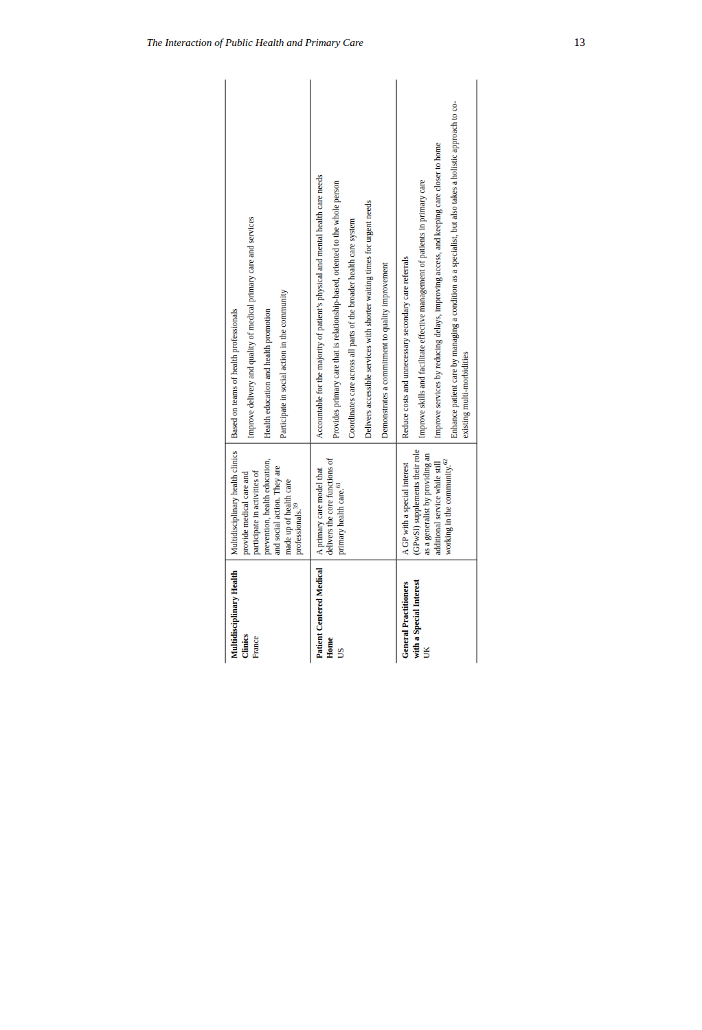The Interaction of Public Health and Primary Care 13
| Multidisciplinary Health Clinics France | Multidisciplinary health clinics provide medical care and participate in activities of prevention, health education, and social action. They are made up of health care professionals. 39 | Based on teams of health professionals Improve delivery and quality of medical primary care and services Health education and health promotion Participate in social action in the community |
| Patient Centered Medical Home US | A primary care model that delivers the core functions of primary health care. 61 | Accountable for the majority of patient’s physical and mental health care needs Provides primary care that is relationship-based, oriented to the whole person Coordinates care across all parts of the broader health care system Delivers accessible services with shorter waiting times for urgent needs Demonstrates a commitment to quality improvement |
| General Practitioners with a Special Interest UK | A GP with a special interest (GPwSI) supplements their role as a generalist by providing an additional service while still working in the community. 62 | Reduce costs and unnecessary secondary care referrals Improve skills and facilitate effective management of patients in primary care Improve services by reducing delays, improving access, and keeping care closer to home Enhance patient care by managing a condition as a specialist, but also takes a holistic approach to co-existing multi-morbidities |